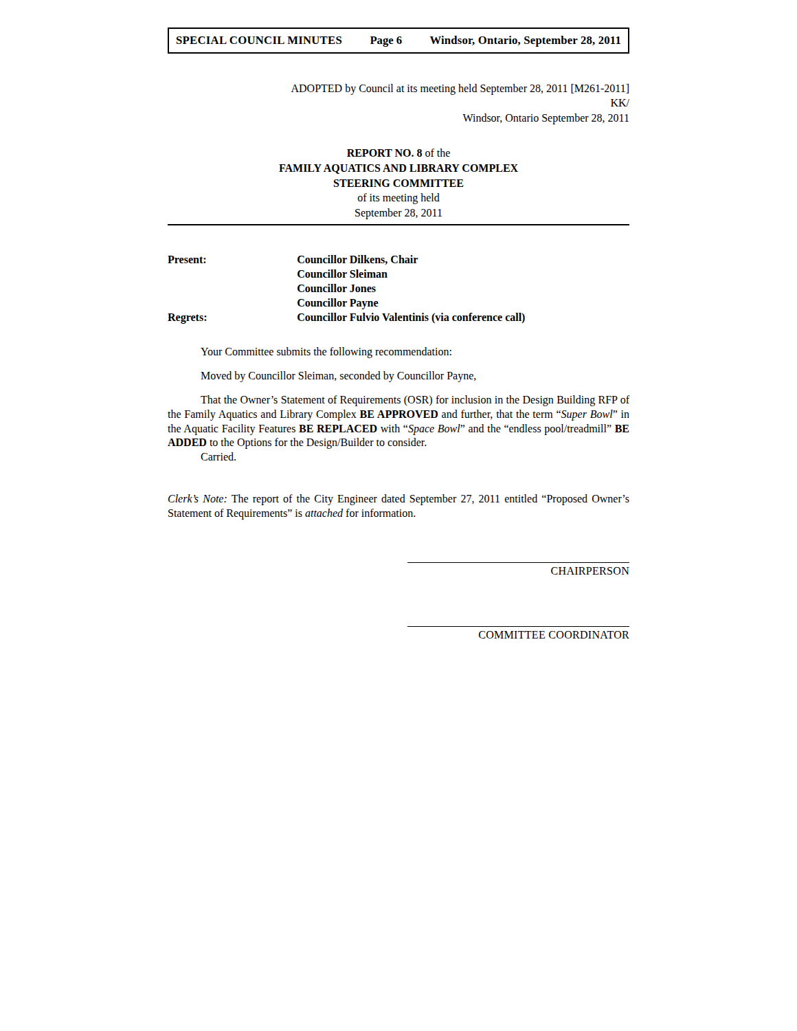SPECIAL COUNCIL MINUTES Page 6 Windsor, Ontario, September 28, 2011
ADOPTED by Council at its meeting held September 28, 2011 [M261-2011]
KK/
Windsor, Ontario September 28, 2011
REPORT NO. 8 of the
FAMILY AQUATICS AND LIBRARY COMPLEX
STEERING COMMITTEE
of its meeting held
September 28, 2011
| Present: | Councillor Dilkens, Chair Councillor Sleiman Councillor Jones Councillor Payne |
| Regrets: | Councillor Fulvio Valentinis (via conference call) |
Your Committee submits the following recommendation:
Moved by Councillor Sleiman, seconded by Councillor Payne,
That the Owner’s Statement of Requirements (OSR) for inclusion in the Design Building RFP of the Family Aquatics and Library Complex BE APPROVED and further, that the term “Super Bowl” in the Aquatic Facility Features BE REPLACED with “Space Bowl” and the “endless pool/treadmill” BE ADDED to the Options for the Design/Builder to consider.
Carried.
Clerk’s Note: The report of the City Engineer dated September 27, 2011 entitled “Proposed Owner’s Statement of Requirements” is attached for information.
CHAIRPERSON
COMMITTEE COORDINATOR